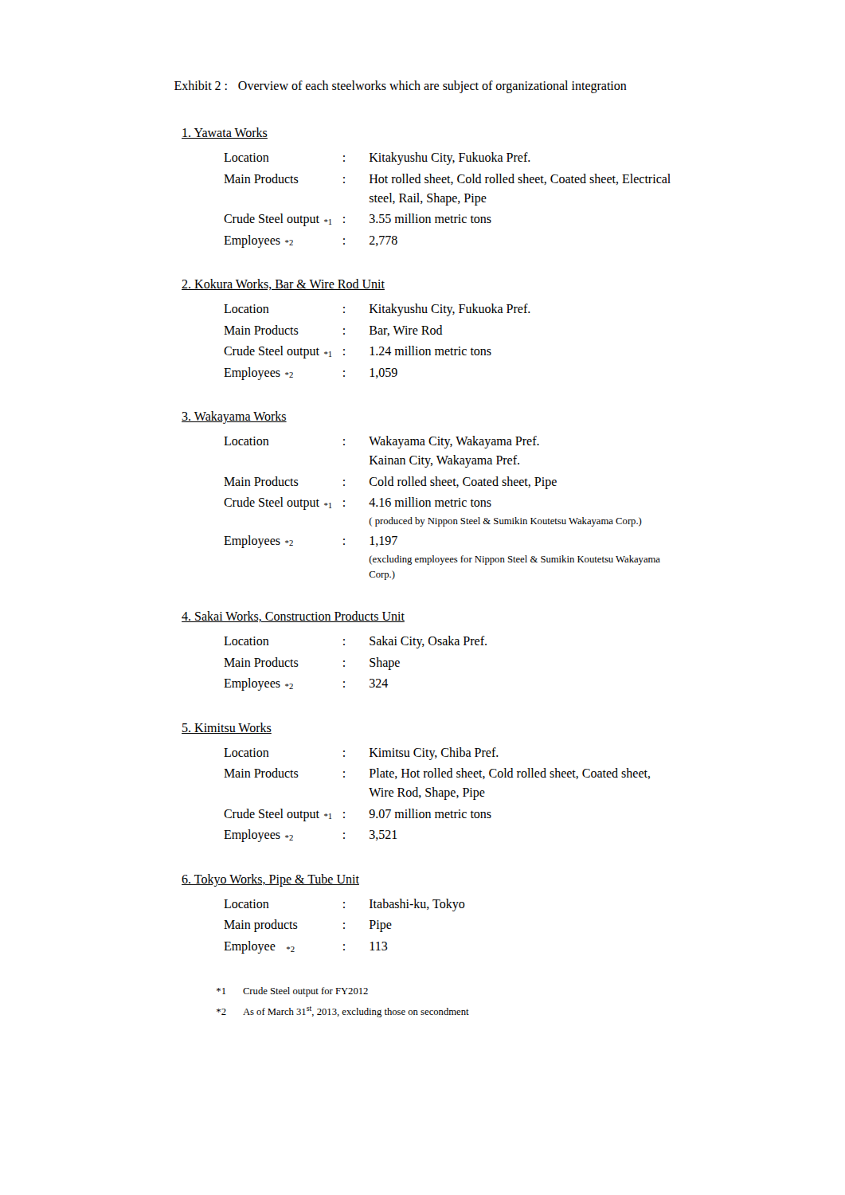Exhibit 2 : Overview of each steelworks which are subject of organizational integration
1. Yawata Works
| Location | : | Kitakyushu City, Fukuoka Pref. |
| Main Products | : | Hot rolled sheet, Cold rolled sheet, Coated sheet, Electrical steel, Rail, Shape, Pipe |
| Crude Steel output *1 | : | 3.55 million metric tons |
| Employees *2 | : | 2,778 |
2. Kokura Works, Bar & Wire Rod Unit
| Location | : | Kitakyushu City, Fukuoka Pref. |
| Main Products | : | Bar, Wire Rod |
| Crude Steel output *1 | : | 1.24 million metric tons |
| Employees *2 | : | 1,059 |
3. Wakayama Works
| Location | : | Wakayama City, Wakayama Pref. Kainan City, Wakayama Pref. |
| Main Products | : | Cold rolled sheet, Coated sheet, Pipe |
| Crude Steel output *1 | : | 4.16 million metric tons ( produced by Nippon Steel & Sumikin Koutetsu Wakayama Corp.) |
| Employees *2 | : | 1,197 (excluding employees for Nippon Steel & Sumikin Koutetsu Wakayama Corp.) |
4. Sakai Works, Construction Products Unit
| Location | : | Sakai City, Osaka Pref. |
| Main Products | : | Shape |
| Employees *2 | : | 324 |
5. Kimitsu Works
| Location | : | Kimitsu City, Chiba Pref. |
| Main Products | : | Plate, Hot rolled sheet, Cold rolled sheet, Coated sheet, Wire Rod, Shape, Pipe |
| Crude Steel output *1 | : | 9.07 million metric tons |
| Employees *2 | : | 3,521 |
6. Tokyo Works, Pipe & Tube Unit
| Location | : | Itabashi-ku, Tokyo |
| Main products | : | Pipe |
| Employee *2 | : | 113 |
*1 Crude Steel output for FY2012 *2 As of March 31st, 2013, excluding those on secondment